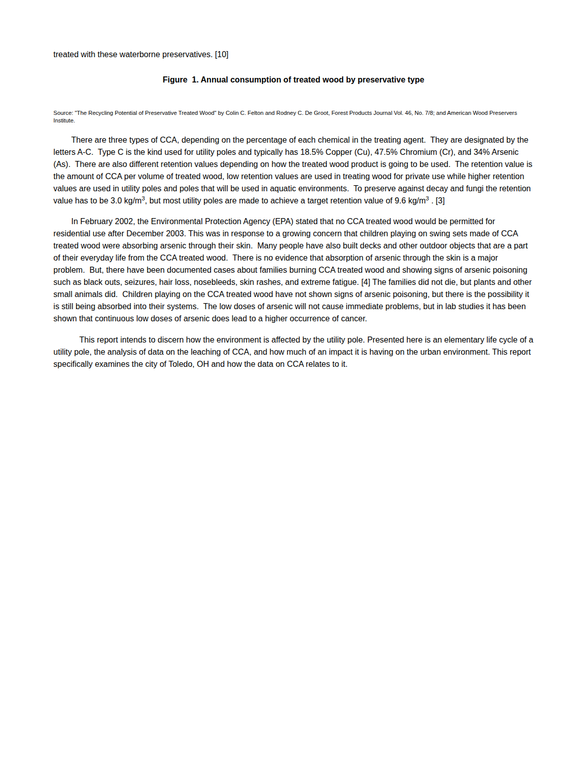treated with these waterborne preservatives. [10]
Figure 1. Annual consumption of treated wood by preservative type
Source: "The Recycling Potential of Preservative Treated Wood" by Colin C. Felton and Rodney C. De Groot, Forest Products Journal Vol. 46, No. 7/8; and American Wood Preservers Institute.
There are three types of CCA, depending on the percentage of each chemical in the treating agent. They are designated by the letters A-C. Type C is the kind used for utility poles and typically has 18.5% Copper (Cu), 47.5% Chromium (Cr), and 34% Arsenic (As). There are also different retention values depending on how the treated wood product is going to be used. The retention value is the amount of CCA per volume of treated wood, low retention values are used in treating wood for private use while higher retention values are used in utility poles and poles that will be used in aquatic environments. To preserve against decay and fungi the retention value has to be 3.0 kg/m3, but most utility poles are made to achieve a target retention value of 9.6 kg/m3 . [3]
In February 2002, the Environmental Protection Agency (EPA) stated that no CCA treated wood would be permitted for residential use after December 2003. This was in response to a growing concern that children playing on swing sets made of CCA treated wood were absorbing arsenic through their skin. Many people have also built decks and other outdoor objects that are a part of their everyday life from the CCA treated wood. There is no evidence that absorption of arsenic through the skin is a major problem. But, there have been documented cases about families burning CCA treated wood and showing signs of arsenic poisoning such as black outs, seizures, hair loss, nosebleeds, skin rashes, and extreme fatigue. [4] The families did not die, but plants and other small animals did. Children playing on the CCA treated wood have not shown signs of arsenic poisoning, but there is the possibility it is still being absorbed into their systems. The low doses of arsenic will not cause immediate problems, but in lab studies it has been shown that continuous low doses of arsenic does lead to a higher occurrence of cancer.
This report intends to discern how the environment is affected by the utility pole. Presented here is an elementary life cycle of a utility pole, the analysis of data on the leaching of CCA, and how much of an impact it is having on the urban environment. This report specifically examines the city of Toledo, OH and how the data on CCA relates to it.